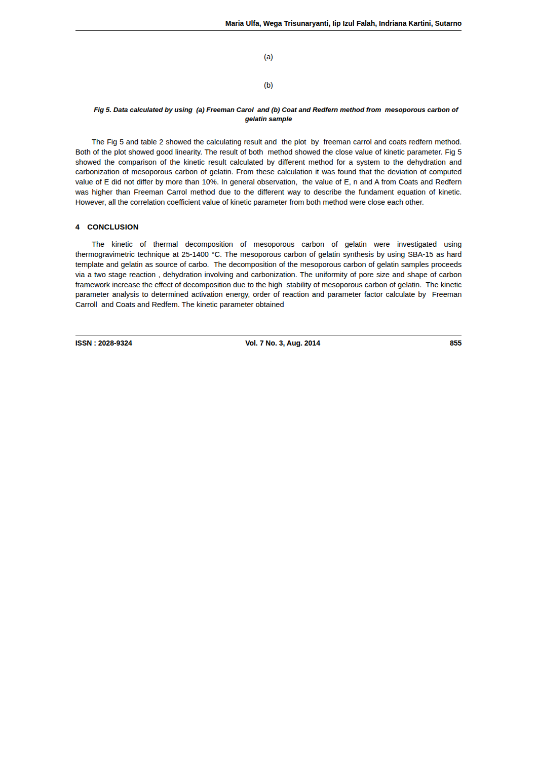Maria Ulfa, Wega Trisunaryanti, Iip Izul Falah, Indriana Kartini, Sutarno
(a)
(b)
Fig 5. Data calculated by using (a) Freeman Carol and (b) Coat and Redfern method from mesoporous carbon of gelatin sample
The Fig 5 and table 2 showed the calculating result and the plot by freeman carrol and coats redfern method. Both of the plot showed good linearity. The result of both method showed the close value of kinetic parameter. Fig 5 showed the comparison of the kinetic result calculated by different method for a system to the dehydration and carbonization of mesoporous carbon of gelatin. From these calculation it was found that the deviation of computed value of E did not differ by more than 10%. In general observation, the value of E, n and A from Coats and Redfern was higher than Freeman Carrol method due to the different way to describe the fundament equation of kinetic. However, all the correlation coefficient value of kinetic parameter from both method were close each other.
4 Conclusion
The kinetic of thermal decomposition of mesoporous carbon of gelatin were investigated using thermogravimetric technique at 25-1400 °C. The mesoporous carbon of gelatin synthesis by using SBA-15 as hard template and gelatin as source of carbo. The decomposition of the mesoporous carbon of gelatin samples proceeds via a two stage reaction , dehydration involving and carbonization. The uniformity of pore size and shape of carbon framework increase the effect of decomposition due to the high stability of mesoporous carbon of gelatin. The kinetic parameter analysis to determined activation energy, order of reaction and parameter factor calculate by Freeman Carroll and Coats and Redfem. The kinetic parameter obtained
ISSN : 2028-9324
Vol. 7 No. 3, Aug. 2014
855